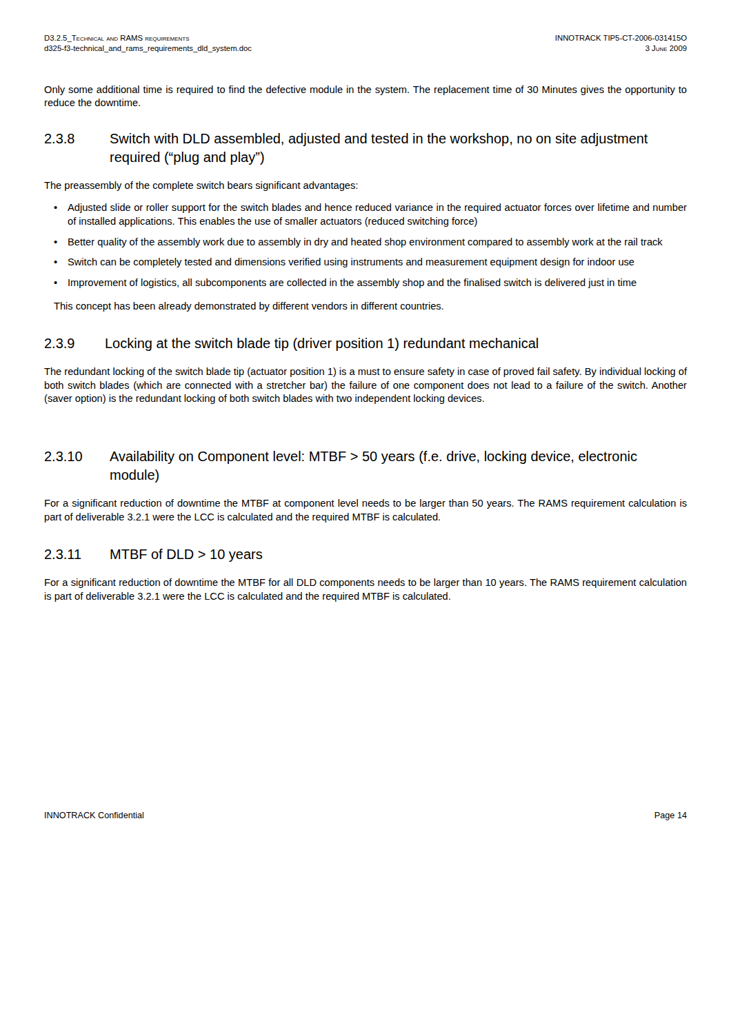D3.2.5_Technical and RAMS requirements
INNOTRACK TIP5-CT-2006-031415O
d325-f3-technical_and_rams_requirements_dld_system.doc
3 June 2009
Only some additional time is required to find the defective module in the system. The replacement time of 30 Minutes gives the opportunity to reduce the downtime.
2.3.8 Switch with DLD assembled, adjusted and tested in the workshop, no on site adjustment required (“plug and play”)
The preassembly of the complete switch bears significant advantages:
Adjusted slide or roller support for the switch blades and hence reduced variance in the required actuator forces over lifetime and number of installed applications. This enables the use of smaller actuators (reduced switching force)
Better quality of the assembly work due to assembly in dry and heated shop environment compared to assembly work at the rail track
Switch can be completely tested and dimensions verified using instruments and measurement equipment design for indoor use
Improvement of logistics, all subcomponents are collected in the assembly shop and the finalised switch is delivered just in time
This concept has been already demonstrated by different vendors in different countries.
2.3.9 Locking at the switch blade tip (driver position 1) redundant mechanical
The redundant locking of the switch blade tip (actuator position 1) is a must to ensure safety in case of proved fail safety. By individual locking of both switch blades (which are connected with a stretcher bar) the failure of one component does not lead to a failure of the switch. Another (saver option) is the redundant locking of both switch blades with two independent locking devices.
2.3.10 Availability on Component level: MTBF > 50 years (f.e. drive, locking device, electronic module)
For a significant reduction of downtime the MTBF at component level needs to be larger than 50 years. The RAMS requirement calculation is part of deliverable 3.2.1 were the LCC is calculated and the required MTBF is calculated.
2.3.11 MTBF of DLD > 10 years
For a significant reduction of downtime the MTBF for all DLD components needs to be larger than 10 years. The RAMS requirement calculation is part of deliverable 3.2.1 were the LCC is calculated and the required MTBF is calculated.
INNOTRACK Confidential
Page 14